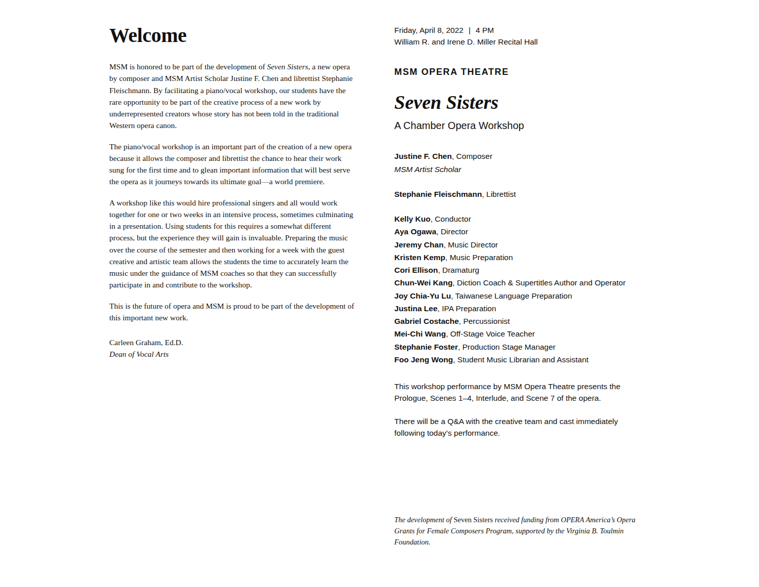Welcome
MSM is honored to be part of the development of Seven Sisters, a new opera by composer and MSM Artist Scholar Justine F. Chen and librettist Stephanie Fleischmann. By facilitating a piano/vocal workshop, our students have the rare opportunity to be part of the creative process of a new work by underrepresented creators whose story has not been told in the traditional Western opera canon.
The piano/vocal workshop is an important part of the creation of a new opera because it allows the composer and librettist the chance to hear their work sung for the first time and to glean important information that will best serve the opera as it journeys towards its ultimate goal—a world premiere.
A workshop like this would hire professional singers and all would work together for one or two weeks in an intensive process, sometimes culminating in a presentation. Using students for this requires a somewhat different process, but the experience they will gain is invaluable. Preparing the music over the course of the semester and then working for a week with the guest creative and artistic team allows the students the time to accurately learn the music under the guidance of MSM coaches so that they can successfully participate in and contribute to the workshop.
This is the future of opera and MSM is proud to be part of the development of this important new work.
Carleen Graham, Ed.D.
Dean of Vocal Arts
Friday, April 8, 2022|4 PM
William R. and Irene D. Miller Recital Hall
MSM Opera Theatre
Seven Sisters
A Chamber Opera Workshop
Justine F. Chen, Composer
MSM Artist Scholar
Stephanie Fleischmann, Librettist
Kelly Kuo, Conductor
Aya Ogawa, Director
Jeremy Chan, Music Director
Kristen Kemp, Music Preparation
Cori Ellison, Dramaturg
Chun-Wei Kang, Diction Coach & Supertitles Author and Operator
Joy Chia-Yu Lu, Taiwanese Language Preparation
Justina Lee, IPA Preparation
Gabriel Costache, Percussionist
Mei-Chi Wang, Off-Stage Voice Teacher
Stephanie Foster, Production Stage Manager
Foo Jeng Wong, Student Music Librarian and Assistant
This workshop performance by MSM Opera Theatre presents the Prologue, Scenes 1–4, Interlude, and Scene 7 of the opera.
There will be a Q&A with the creative team and cast immediately following today’s performance.
The development of Seven Sisters received funding from OPERA America’s Opera Grants for Female Composers Program, supported by the Virginia B. Toulmin Foundation.